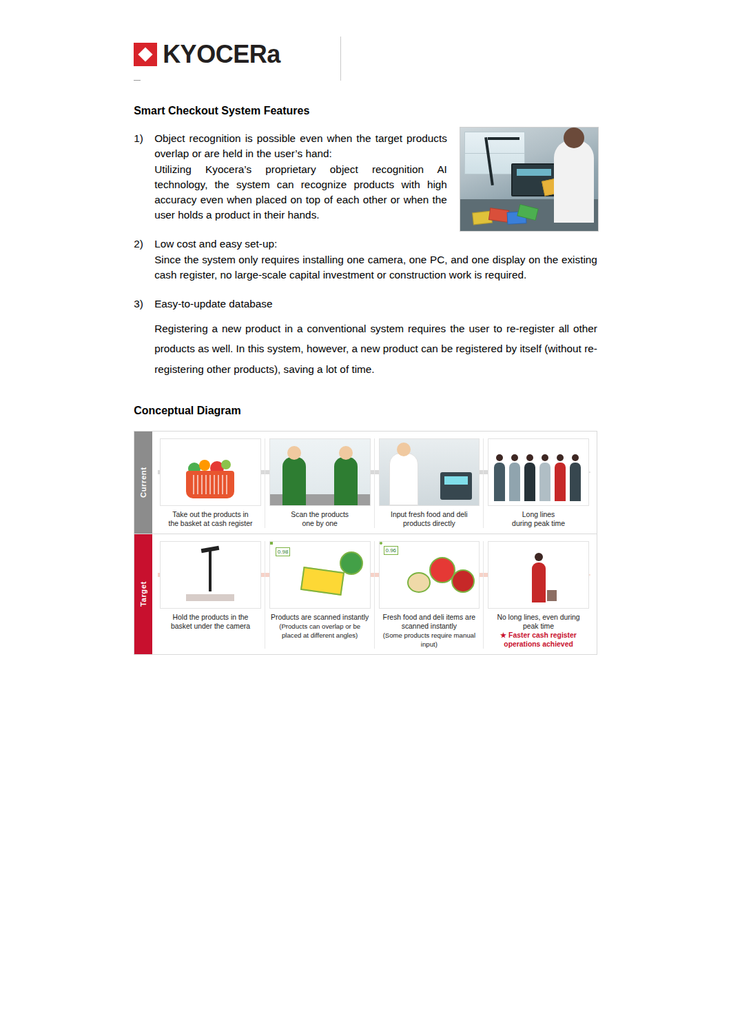KYOCERa
Smart Checkout System Features
Object recognition is possible even when the target products overlap or are held in the user’s hand:
Utilizing Kyocera’s proprietary object recognition AI technology, the system can recognize products with high accuracy even when placed on top of each other or when the user holds a product in their hands.
Low cost and easy set-up:
Since the system only requires installing one camera, one PC, and one display on the existing cash register, no large-scale capital investment or construction work is required.
Easy-to-update database
Registering a new product in a conventional system requires the user to re-register all other products as well. In this system, however, a new product can be registered by itself (without re-registering other products), saving a lot of time.
Conceptual Diagram
Current
Take out the products in
the basket at cash register
Scan the products
one by one
Input fresh food and deli
products directly
Long lines
during peak time
Target
Hold the products in the
basket under the camera
0.98
Products are scanned instantly
(Products can overlap or be
placed at different angles)
0.96
Fresh food and deli items are
scanned instantly
(Some products require manual input)
No long lines, even during
peak time
★ Faster cash register
operations achieved